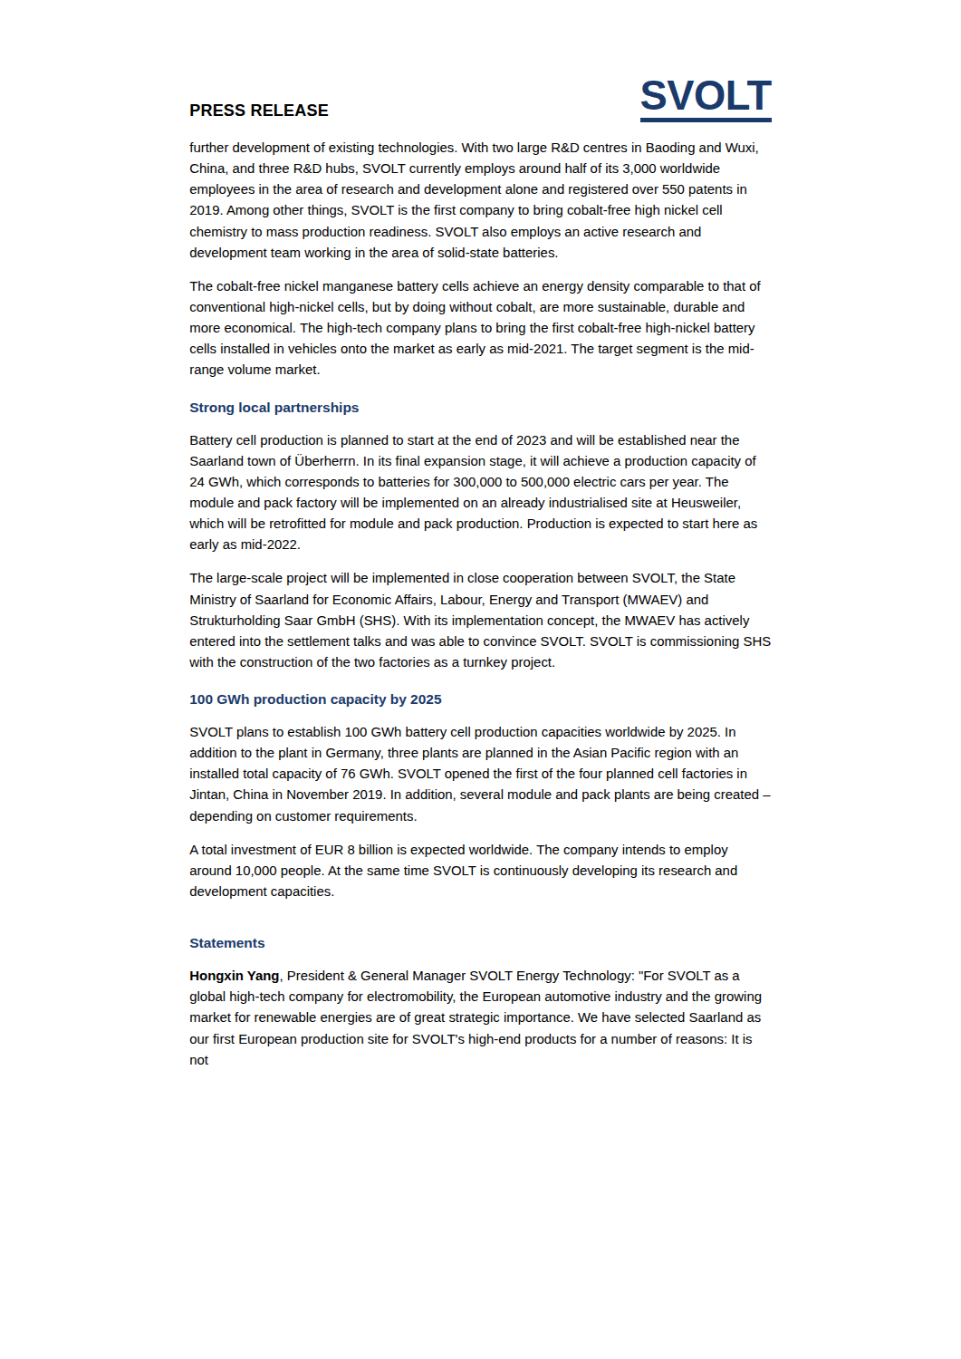PRESS RELEASE
SVOLT
further development of existing technologies. With two large R&D centres in Baoding and Wuxi, China, and three R&D hubs, SVOLT currently employs around half of its 3,000 worldwide employees in the area of research and development alone and registered over 550 patents in 2019. Among other things, SVOLT is the first company to bring cobalt-free high nickel cell chemistry to mass production readiness. SVOLT also employs an active research and development team working in the area of solid-state batteries.
The cobalt-free nickel manganese battery cells achieve an energy density comparable to that of conventional high-nickel cells, but by doing without cobalt, are more sustainable, durable and more economical. The high-tech company plans to bring the first cobalt-free high-nickel battery cells installed in vehicles onto the market as early as mid-2021. The target segment is the mid-range volume market.
Strong local partnerships
Battery cell production is planned to start at the end of 2023 and will be established near the Saarland town of Überherrn. In its final expansion stage, it will achieve a production capacity of 24 GWh, which corresponds to batteries for 300,000 to 500,000 electric cars per year. The module and pack factory will be implemented on an already industrialised site at Heusweiler, which will be retrofitted for module and pack production. Production is expected to start here as early as mid-2022.
The large-scale project will be implemented in close cooperation between SVOLT, the State Ministry of Saarland for Economic Affairs, Labour, Energy and Transport (MWAEV) and Strukturholding Saar GmbH (SHS). With its implementation concept, the MWAEV has actively entered into the settlement talks and was able to convince SVOLT. SVOLT is commissioning SHS with the construction of the two factories as a turnkey project.
100 GWh production capacity by 2025
SVOLT plans to establish 100 GWh battery cell production capacities worldwide by 2025. In addition to the plant in Germany, three plants are planned in the Asian Pacific region with an installed total capacity of 76 GWh. SVOLT opened the first of the four planned cell factories in Jintan, China in November 2019. In addition, several module and pack plants are being created – depending on customer requirements.
A total investment of EUR 8 billion is expected worldwide. The company intends to employ around 10,000 people. At the same time SVOLT is continuously developing its research and development capacities.
Statements
Hongxin Yang, President & General Manager SVOLT Energy Technology: "For SVOLT as a global high-tech company for electromobility, the European automotive industry and the growing market for renewable energies are of great strategic importance. We have selected Saarland as our first European production site for SVOLT's high-end products for a number of reasons: It is not